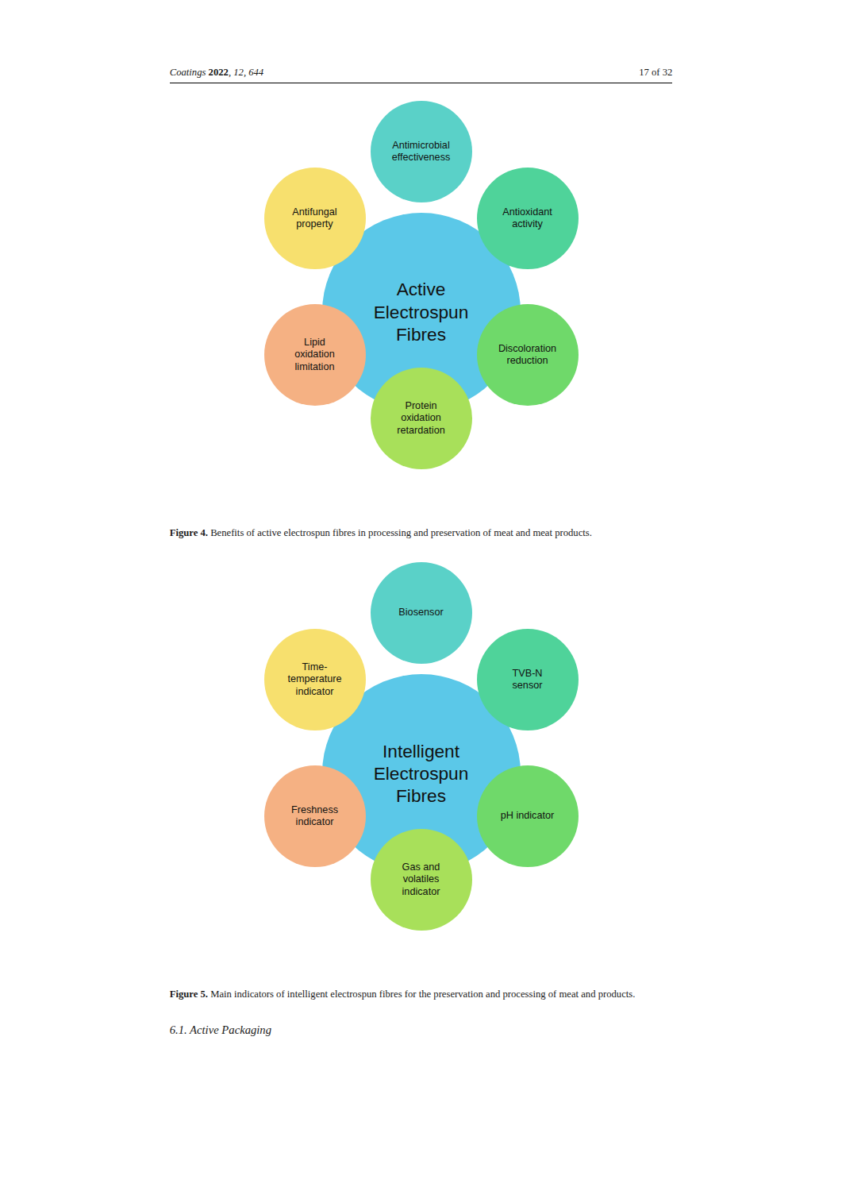Coatings 2022, 12, 644
17 of 32
Active
Electrospun
Fibres
Antimicrobial
effectiveness
Antioxidant
activity
Discoloration
reduction
Protein
oxidation
retardation
Lipid
oxidation
limitation
Antifungal
property
Figure 4. Benefits of active electrospun fibres in processing and preservation of meat and meat products.
Intelligent
Electrospun
Fibres
Biosensor
TVB-N
sensor
pH indicator
Gas and
volatiles
indicator
Freshness
indicator
Time-
temperature
indicator
Figure 5. Main indicators of intelligent electrospun fibres for the preservation and processing of meat and products.
6.1. Active Packaging